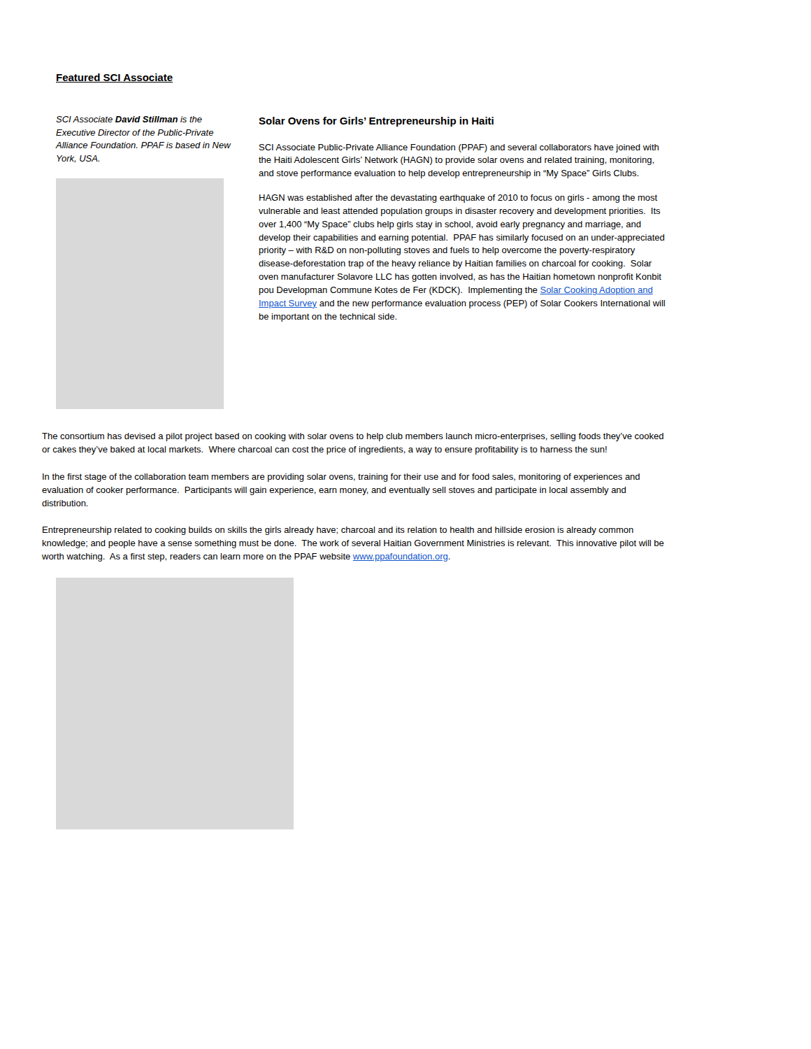Featured SCI Associate
SCI Associate David Stillman is the Executive Director of the Public-Private Alliance Foundation. PPAF is based in New York, USA.
Solar Ovens for Girls’ Entrepreneurship in Haiti
SCI Associate Public-Private Alliance Foundation (PPAF) and several collaborators have joined with the Haiti Adolescent Girls’ Network (HAGN) to provide solar ovens and related training, monitoring, and stove performance evaluation to help develop entrepreneurship in “My Space” Girls Clubs.
HAGN was established after the devastating earthquake of 2010 to focus on girls - among the most vulnerable and least attended population groups in disaster recovery and development priorities. Its over 1,400 “My Space” clubs help girls stay in school, avoid early pregnancy and marriage, and develop their capabilities and earning potential. PPAF has similarly focused on an under-appreciated priority – with R&D on non-polluting stoves and fuels to help overcome the poverty-respiratory disease-deforestation trap of the heavy reliance by Haitian families on charcoal for cooking. Solar oven manufacturer Solavore LLC has gotten involved, as has the Haitian hometown nonprofit Konbit pou Developman Commune Kotes de Fer (KDCK). Implementing the Solar Cooking Adoption and Impact Survey and the new performance evaluation process (PEP) of Solar Cookers International will be important on the technical side.
The consortium has devised a pilot project based on cooking with solar ovens to help club members launch micro-enterprises, selling foods they’ve cooked or cakes they’ve baked at local markets. Where charcoal can cost the price of ingredients, a way to ensure profitability is to harness the sun!
In the first stage of the collaboration team members are providing solar ovens, training for their use and for food sales, monitoring of experiences and evaluation of cooker performance. Participants will gain experience, earn money, and eventually sell stoves and participate in local assembly and distribution.
Entrepreneurship related to cooking builds on skills the girls already have; charcoal and its relation to health and hillside erosion is already common knowledge; and people have a sense something must be done. The work of several Haitian Government Ministries is relevant. This innovative pilot will be worth watching. As a first step, readers can learn more on the PPAF website www.ppafoundation.org.